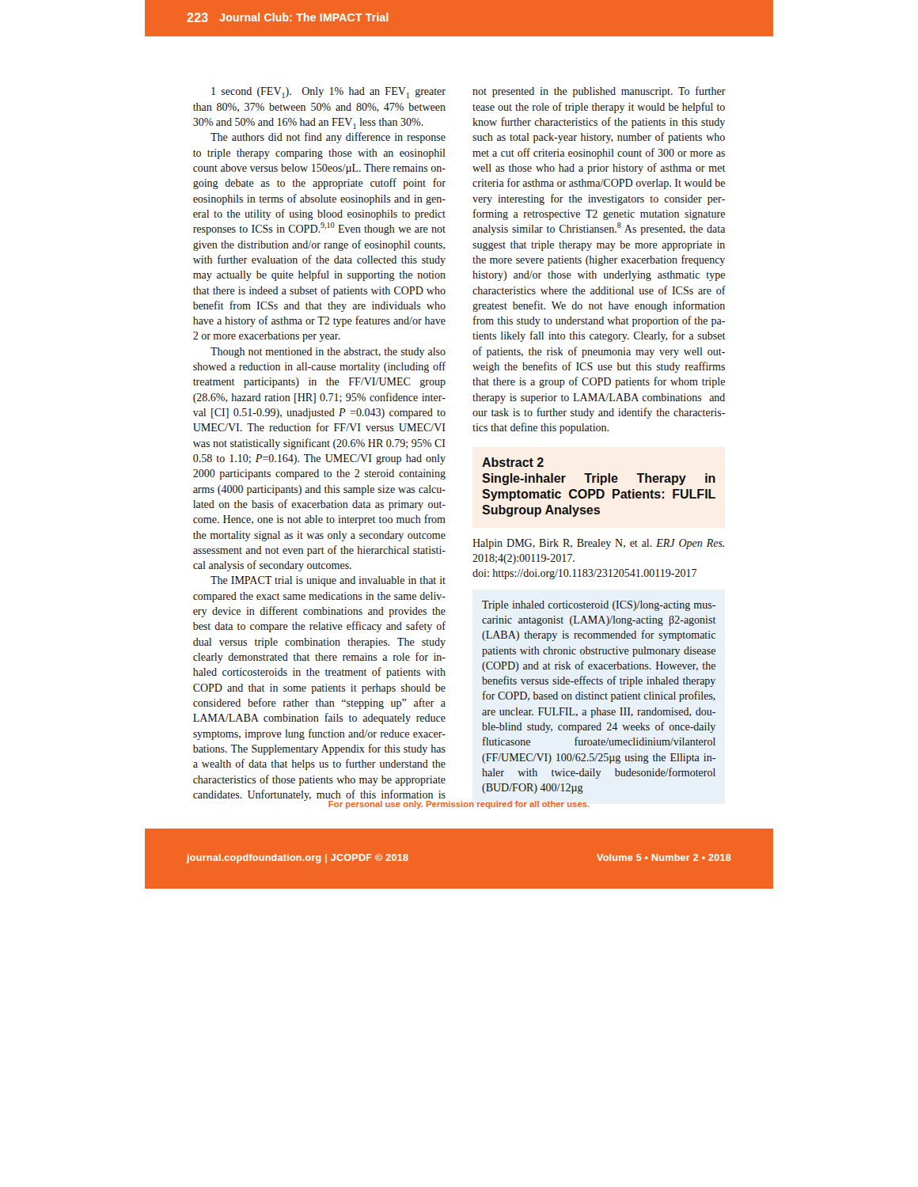223 Journal Club: The IMPACT Trial
1 second (FEV1). Only 1% had an FEV1 greater than 80%, 37% between 50% and 80%, 47% between 30% and 50% and 16% had an FEV1 less than 30%.
The authors did not find any difference in response to triple therapy comparing those with an eosinophil count above versus below 150eos/µL. There remains ongoing debate as to the appropriate cutoff point for eosinophils in terms of absolute eosinophils and in general to the utility of using blood eosinophils to predict responses to ICSs in COPD.9,10 Even though we are not given the distribution and/or range of eosinophil counts, with further evaluation of the data collected this study may actually be quite helpful in supporting the notion that there is indeed a subset of patients with COPD who benefit from ICSs and that they are individuals who have a history of asthma or T2 type features and/or have 2 or more exacerbations per year.
Though not mentioned in the abstract, the study also showed a reduction in all-cause mortality (including off treatment participants) in the FF/VI/UMEC group (28.6%, hazard ration [HR] 0.71; 95% confidence interval [CI] 0.51-0.99), unadjusted P =0.043) compared to UMEC/VI. The reduction for FF/VI versus UMEC/VI was not statistically significant (20.6% HR 0.79; 95% CI 0.58 to 1.10; P=0.164). The UMEC/VI group had only 2000 participants compared to the 2 steroid containing arms (4000 participants) and this sample size was calculated on the basis of exacerbation data as primary outcome. Hence, one is not able to interpret too much from the mortality signal as it was only a secondary outcome assessment and not even part of the hierarchical statistical analysis of secondary outcomes.
The IMPACT trial is unique and invaluable in that it compared the exact same medications in the same delivery device in different combinations and provides the best data to compare the relative efficacy and safety of dual versus triple combination therapies. The study clearly demonstrated that there remains a role for inhaled corticosteroids in the treatment of patients with COPD and that in some patients it perhaps should be considered before rather than “stepping up” after a LAMA/LABA combination fails to adequately reduce symptoms, improve lung function and/or reduce exacerbations. The Supplementary Appendix for this study has a wealth of data that helps us to further understand the characteristics of those patients who may be appropriate candidates. Unfortunately, much of this information is not presented in the published manuscript. To further tease out the role of triple therapy it would be helpful to know further characteristics of the patients in this study such as total pack-year history, number of patients who met a cut off criteria eosinophil count of 300 or more as well as those who had a prior history of asthma or met criteria for asthma or asthma/COPD overlap. It would be very interesting for the investigators to consider performing a retrospective T2 genetic mutation signature analysis similar to Christiansen.8 As presented, the data suggest that triple therapy may be more appropriate in the more severe patients (higher exacerbation frequency history) and/or those with underlying asthmatic type characteristics where the additional use of ICSs are of greatest benefit. We do not have enough information from this study to understand what proportion of the patients likely fall into this category. Clearly, for a subset of patients, the risk of pneumonia may very well outweigh the benefits of ICS use but this study reaffirms that there is a group of COPD patients for whom triple therapy is superior to LAMA/LABA combinations and our task is to further study and identify the characteristics that define this population.
Abstract 2 Single-inhaler Triple Therapy in Symptomatic COPD Patients: FULFIL Subgroup Analyses
Halpin DMG, Birk R, Brealey N, et al. ERJ Open Res. 2018;4(2):00119-2017.
doi: https://doi.org/10.1183/23120541.00119-2017
Triple inhaled corticosteroid (ICS)/long-acting muscarinic antagonist (LAMA)/long-acting β2-agonist (LABA) therapy is recommended for symptomatic patients with chronic obstructive pulmonary disease (COPD) and at risk of exacerbations. However, the benefits versus side-effects of triple inhaled therapy for COPD, based on distinct patient clinical profiles, are unclear. FULFIL, a phase III, randomised, double-blind study, compared 24 weeks of once-daily fluticasone furoate/umeclidinium/vilanterol (FF/UMEC/VI) 100/62.5/25µg using the Ellipta inhaler with twice-daily budesonide/formoterol (BUD/FOR) 400/12µg
For personal use only. Permission required for all other uses.
journal.copdfoundation.org | JCOPDF © 2018
Volume 5 • Number 2 • 2018